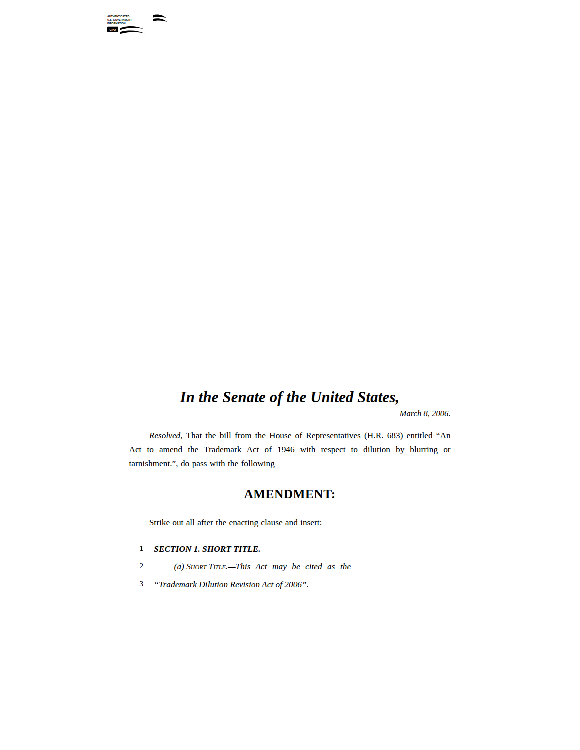Authenticated U.S. Government Information — GPO AUTHENTICATED U.S. GOVERNMENT INFORMATION GPO
In the Senate of the United States,
March 8, 2006.
Resolved, That the bill from the House of Representatives (H.R. 683) entitled “An Act to amend the Trademark Act of 1946 with respect to dilution by blurring or tarnishment.”, do pass with the following
AMENDMENT:
Strike out all after the enacting clause and insert:
SECTION 1. SHORT TITLE.
(a) Short Title.—This Act may be cited as the
“Trademark Dilution Revision Act of 2006”.